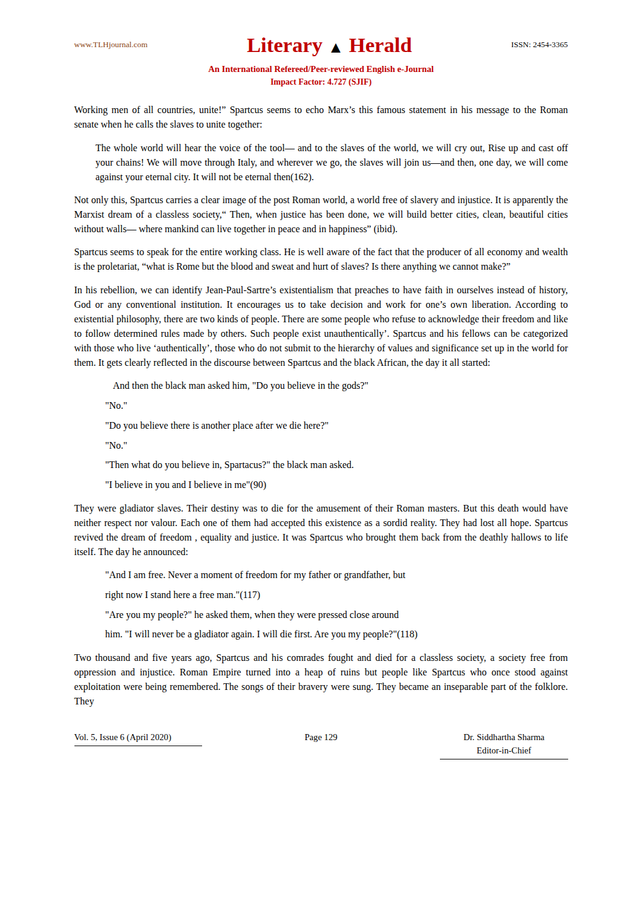www.TLHjournal.com
Literary ▲ Herald
ISSN: 2454-3365
An International Refereed/Peer-reviewed English e-Journal
Impact Factor: 4.727 (SJIF)
Working men of all countries, unite!” Spartcus seems to echo Marx’s this famous statement in his message to the Roman senate when he calls the slaves to unite together:
The whole world will hear the voice of the tool— and to the slaves of the world, we will cry out, Rise up and cast off your chains! We will move through Italy, and wherever we go, the slaves will join us—and then, one day, we will come against your eternal city. It will not be eternal then(162).
Not only this, Spartcus carries a clear image of the post Roman world, a world free of slavery and injustice. It is apparently the Marxist dream of a classless society,“ Then, when justice has been done, we will build better cities, clean, beautiful cities without walls— where mankind can live together in peace and in happiness” (ibid).
Spartcus seems to speak for the entire working class. He is well aware of the fact that the producer of all economy and wealth is the proletariat, “what is Rome but the blood and sweat and hurt of slaves? Is there anything we cannot make?”
In his rebellion, we can identify Jean-Paul-Sartre’s existentialism that preaches to have faith in ourselves instead of history, God or any conventional institution. It encourages us to take decision and work for one’s own liberation. According to existential philosophy, there are two kinds of people. There are some people who refuse to acknowledge their freedom and like to follow determined rules made by others. Such people exist unauthentically’. Spartcus and his fellows can be categorized with those who live ‘authentically’, those who do not submit to the hierarchy of values and significance set up in the world for them. It gets clearly reflected in the discourse between Spartcus and the black African, the day it all started:
And then the black man asked him, "Do you believe in the gods?"
"No."
"Do you believe there is another place after we die here?"
"No."
"Then what do you believe in, Spartacus?" the black man asked.
"I believe in you and I believe in me"(90)
They were gladiator slaves. Their destiny was to die for the amusement of their Roman masters. But this death would have neither respect nor valour. Each one of them had accepted this existence as a sordid reality. They had lost all hope. Spartcus revived the dream of freedom , equality and justice. It was Spartcus who brought them back from the deathly hallows to life itself. The day he announced:
"And I am free. Never a moment of freedom for my father or grandfather, but
right now I stand here a free man."(117)
"Are you my people?" he asked them, when they were pressed close around
him. "I will never be a gladiator again. I will die first. Are you my people?"(118)
Two thousand and five years ago, Spartcus and his comrades fought and died for a classless society, a society free from oppression and injustice. Roman Empire turned into a heap of ruins but people like Spartcus who once stood against exploitation were being remembered. The songs of their bravery were sung. They became an inseparable part of the folklore. They
Vol. 5, Issue 6 (April 2020)
Page 129
Dr. Siddhartha Sharma
Editor-in-Chief